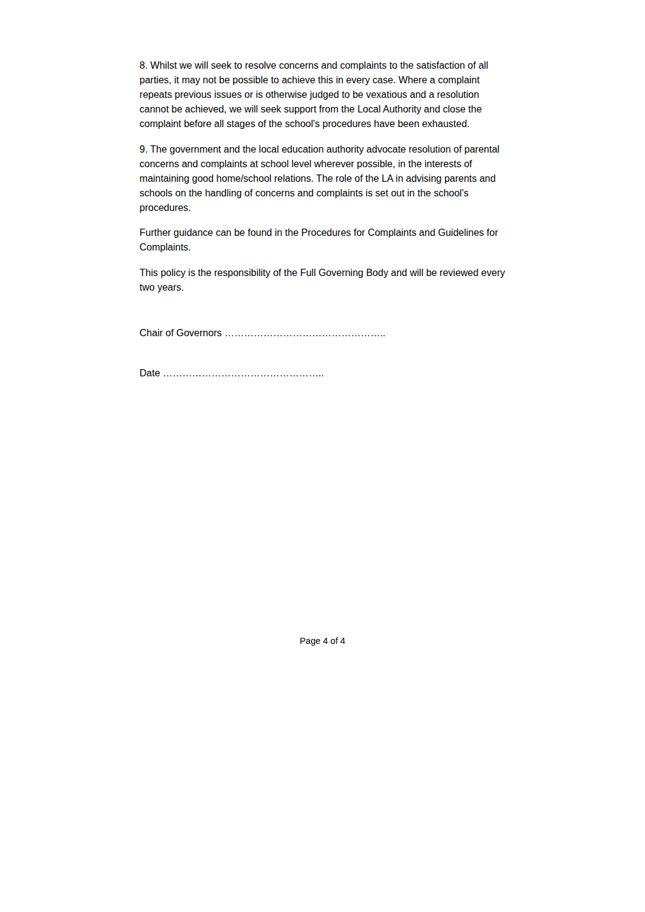8. Whilst we will seek to resolve concerns and complaints to the satisfaction of all parties, it may not be possible to achieve this in every case. Where a complaint repeats previous issues or is otherwise judged to be vexatious and a resolution cannot be achieved, we will seek support from the Local Authority and close the complaint before all stages of the school's procedures have been exhausted.
9. The government and the local education authority advocate resolution of parental concerns and complaints at school level wherever possible, in the interests of maintaining good home/school relations. The role of the LA in advising parents and schools on the handling of concerns and complaints is set out in the school's procedures.
Further guidance can be found in the Procedures for Complaints and Guidelines for Complaints.
This policy is the responsibility of the Full Governing Body and will be reviewed every two years.
Chair of Governors …………………………………………..
Date …………………………………………..
Page 4 of 4